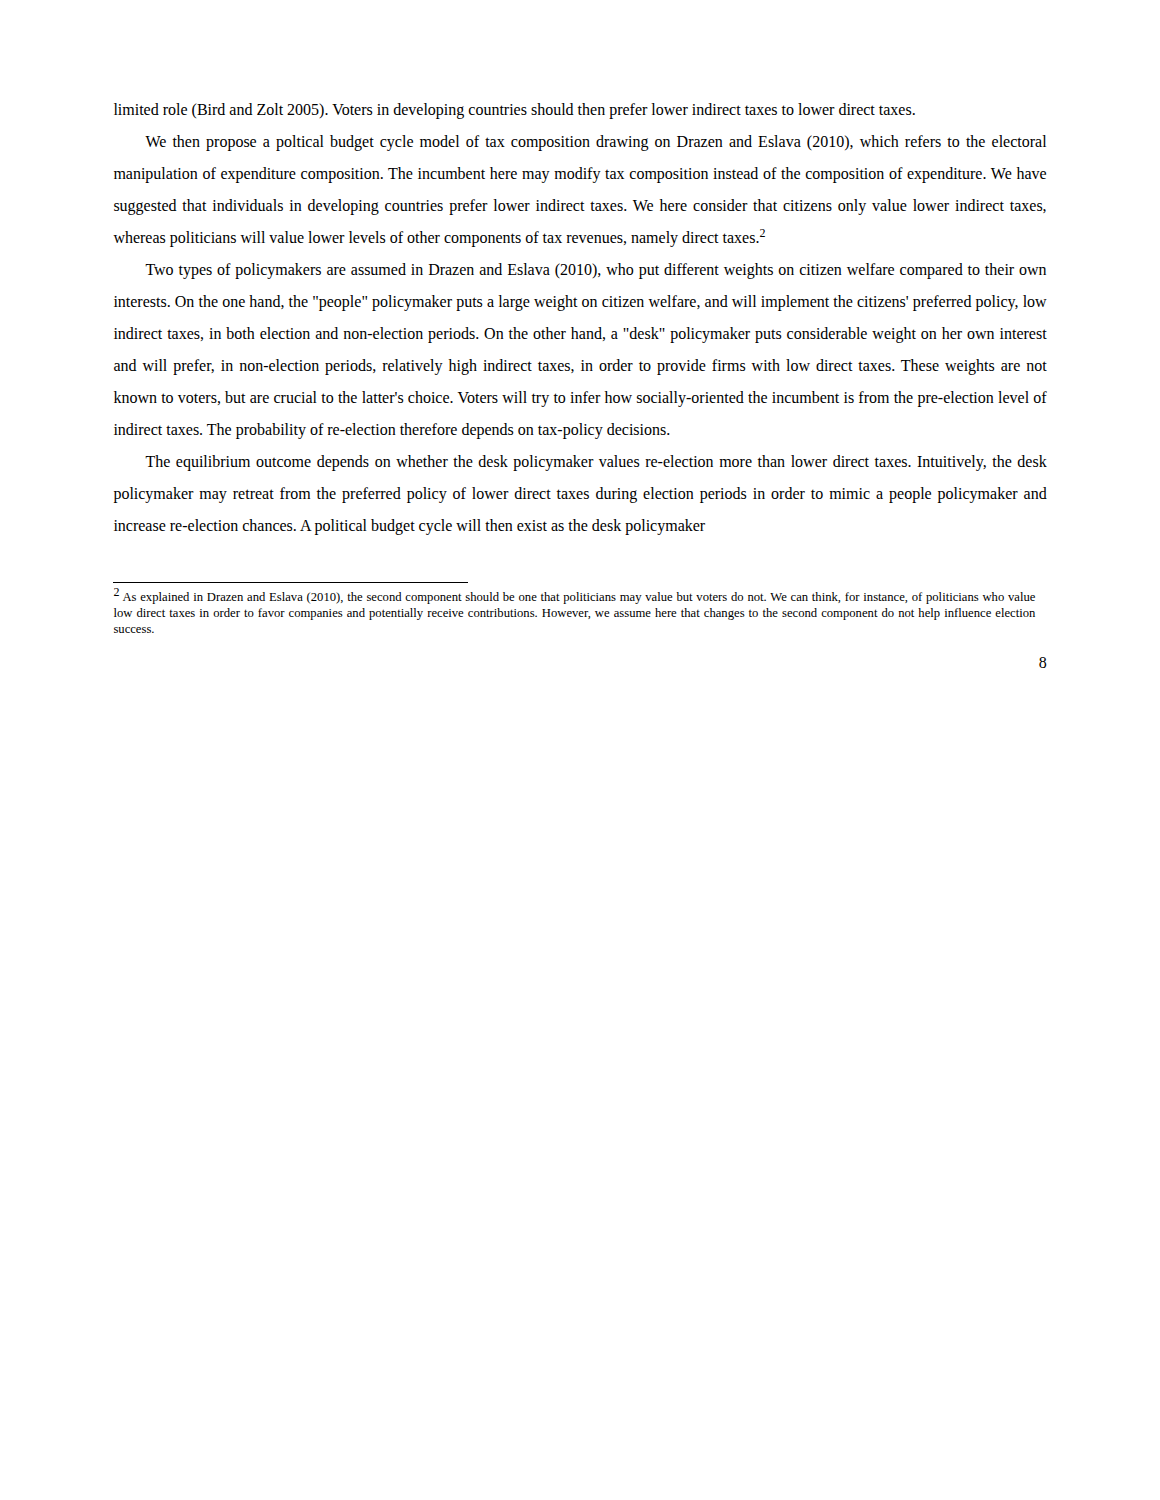limited role (Bird and Zolt 2005). Voters in developing countries should then prefer lower indirect taxes to lower direct taxes.
We then propose a poltical budget cycle model of tax composition drawing on Drazen and Eslava (2010), which refers to the electoral manipulation of expenditure composition. The incumbent here may modify tax composition instead of the composition of expenditure. We have suggested that individuals in developing countries prefer lower indirect taxes. We here consider that citizens only value lower indirect taxes, whereas politicians will value lower levels of other components of tax revenues, namely direct taxes.2
Two types of policymakers are assumed in Drazen and Eslava (2010), who put different weights on citizen welfare compared to their own interests. On the one hand, the "people" policymaker puts a large weight on citizen welfare, and will implement the citizens' preferred policy, low indirect taxes, in both election and non-election periods. On the other hand, a "desk" policymaker puts considerable weight on her own interest and will prefer, in non-election periods, relatively high indirect taxes, in order to provide firms with low direct taxes. These weights are not known to voters, but are crucial to the latter's choice. Voters will try to infer how socially-oriented the incumbent is from the pre-election level of indirect taxes. The probability of re-election therefore depends on tax-policy decisions.
The equilibrium outcome depends on whether the desk policymaker values re-election more than lower direct taxes. Intuitively, the desk policymaker may retreat from the preferred policy of lower direct taxes during election periods in order to mimic a people policymaker and increase re-election chances. A political budget cycle will then exist as the desk policymaker
2 As explained in Drazen and Eslava (2010), the second component should be one that politicians may value but voters do not. We can think, for instance, of politicians who value low direct taxes in order to favor companies and potentially receive contributions. However, we assume here that changes to the second component do not help influence election success.
8